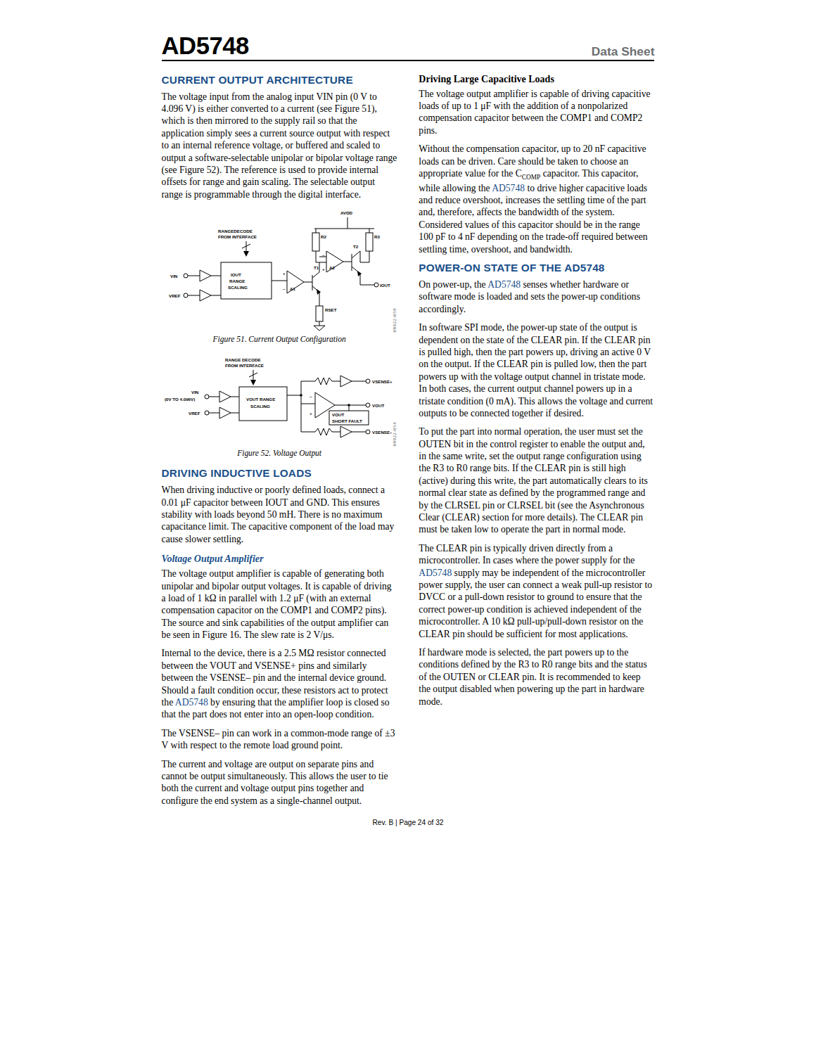AD5748
Data Sheet
CURRENT OUTPUT ARCHITECTURE
The voltage input from the analog input VIN pin (0 V to 4.096 V) is either converted to a current (see Figure 51), which is then mirrored to the supply rail so that the application simply sees a current source output with respect to an internal reference voltage, or buffered and scaled to output a software-selectable unipolar or bipolar voltage range (see Figure 52). The reference is used to provide internal offsets for range and gain scaling. The selectable output range is programmable through the digital interface.
AVDD R2 R3 RANGEDECODE FROM INTERFACE VIN VREF IOUT RANGE SCALING A1 + – T1 A2 – + T2 IOUT RSET
08922-059
Figure 51. Current Output Configuration
RANGE DECODE FROM INTERFACE VIN (0V TO 4.096V) VREF VOUT RANGE SCALING VSENSE+ – + VOUT VOUT SHORT FAULT VSENSE–
08922-054
Figure 52. Voltage Output
DRIVING INDUCTIVE LOADS
When driving inductive or poorly defined loads, connect a 0.01 μF capacitor between IOUT and GND. This ensures stability with loads beyond 50 mH. There is no maximum capacitance limit. The capacitive component of the load may cause slower settling.
Voltage Output Amplifier
The voltage output amplifier is capable of generating both unipolar and bipolar output voltages. It is capable of driving a load of 1 kΩ in parallel with 1.2 μF (with an external compensation capacitor on the COMP1 and COMP2 pins). The source and sink capabilities of the output amplifier can be seen in Figure 16. The slew rate is 2 V/μs.
Internal to the device, there is a 2.5 MΩ resistor connected between the VOUT and VSENSE+ pins and similarly between the VSENSE– pin and the internal device ground. Should a fault condition occur, these resistors act to protect the AD5748 by ensuring that the amplifier loop is closed so that the part does not enter into an open-loop condition.
The VSENSE– pin can work in a common-mode range of ±3 V with respect to the remote load ground point.
The current and voltage are output on separate pins and cannot be output simultaneously. This allows the user to tie both the current and voltage output pins together and configure the end system as a single-channel output.
Driving Large Capacitive Loads
The voltage output amplifier is capable of driving capacitive loads of up to 1 μF with the addition of a nonpolarized compensation capacitor between the COMP1 and COMP2 pins.
Without the compensation capacitor, up to 20 nF capacitive loads can be driven. Care should be taken to choose an appropriate value for the CCOMP capacitor. This capacitor, while allowing the AD5748 to drive higher capacitive loads and reduce overshoot, increases the settling time of the part and, therefore, affects the bandwidth of the system. Considered values of this capacitor should be in the range 100 pF to 4 nF depending on the trade-off required between settling time, overshoot, and bandwidth.
POWER-ON STATE OF THE AD5748
On power-up, the AD5748 senses whether hardware or software mode is loaded and sets the power-up conditions accordingly.
In software SPI mode, the power-up state of the output is dependent on the state of the CLEAR pin. If the CLEAR pin is pulled high, then the part powers up, driving an active 0 V on the output. If the CLEAR pin is pulled low, then the part powers up with the voltage output channel in tristate mode. In both cases, the current output channel powers up in a tristate condition (0 mA). This allows the voltage and current outputs to be connected together if desired.
To put the part into normal operation, the user must set the OUTEN bit in the control register to enable the output and, in the same write, set the output range configuration using the R3 to R0 range bits. If the CLEAR pin is still high (active) during this write, the part automatically clears to its normal clear state as defined by the programmed range and by the CLRSEL pin or CLRSEL bit (see the Asynchronous Clear (CLEAR) section for more details). The CLEAR pin must be taken low to operate the part in normal mode.
The CLEAR pin is typically driven directly from a microcontroller. In cases where the power supply for the AD5748 supply may be independent of the microcontroller power supply, the user can connect a weak pull-up resistor to DVCC or a pull-down resistor to ground to ensure that the correct power-up condition is achieved independent of the microcontroller. A 10 kΩ pull-up/pull-down resistor on the CLEAR pin should be sufficient for most applications.
If hardware mode is selected, the part powers up to the conditions defined by the R3 to R0 range bits and the status of the OUTEN or CLEAR pin. It is recommended to keep the output disabled when powering up the part in hardware mode.
Rev. B | Page 24 of 32